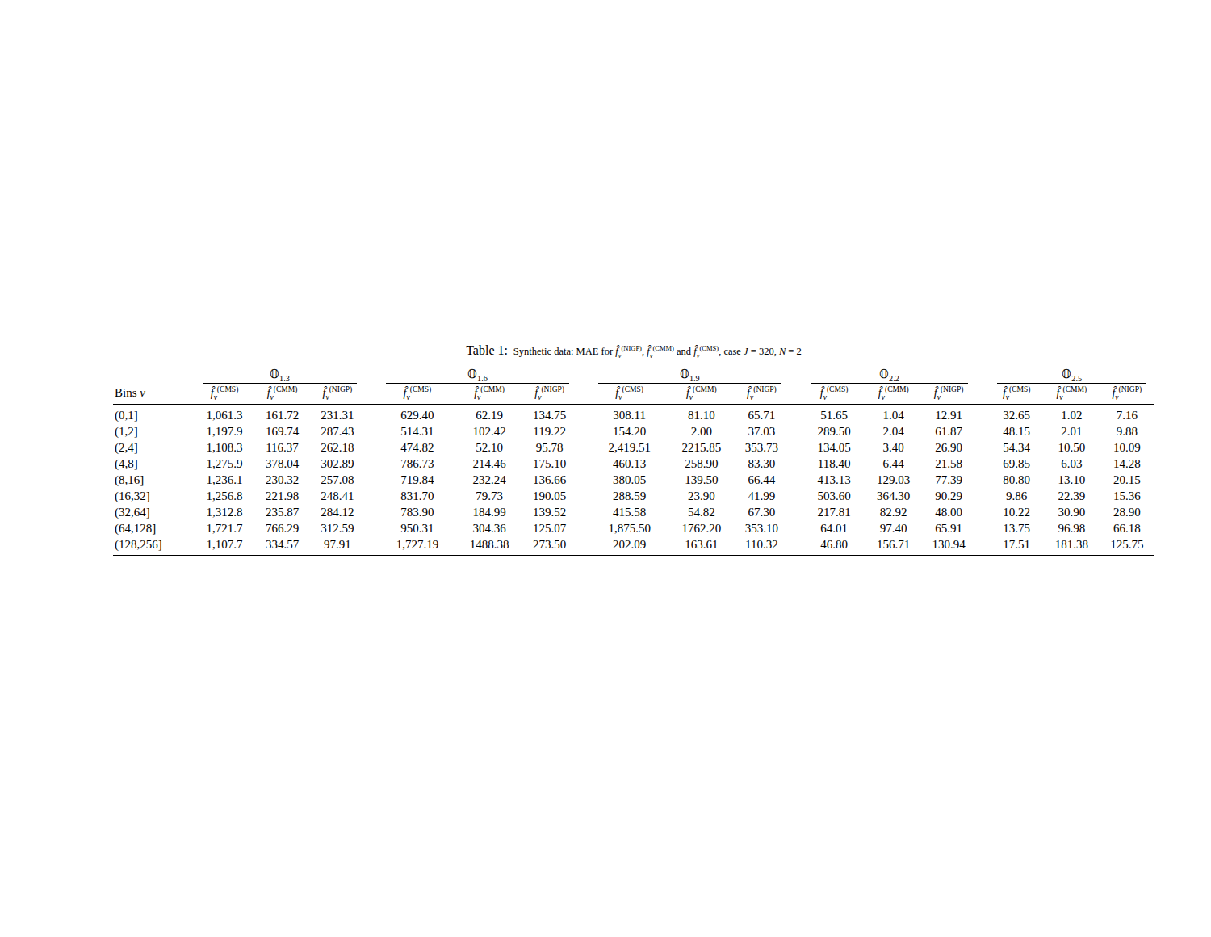Table 1: Synthetic data: MAE for f̂v(NIGP), f̂v(CMM) and f̂v(CMS), case J = 320, N = 2
| Bins v | 𝕆 1.3 | 𝕆 1.6 | 𝕆 1.9 | 𝕆 2.2 | 𝕆 2.5 |
| --- | --- | --- | --- | --- | --- |
| f̂ v (CMS) | f̂ v (CMM) | f̂ v (NIGP) | f̂ v (CMS) | f̂ v (CMM) | f̂ v (NIGP) | f̂ v (CMS) | f̂ v (CMM) | f̂ v (NIGP) | f̂ v (CMS) | f̂ v (CMM) | f̂ v (NIGP) | f̂ v (CMS) | f̂ v (CMM) | f̂ v (NIGP) |
| (0,1] | 1,061.3 | 161.72 | 231.31 | 629.40 | 62.19 | 134.75 | 308.11 | 81.10 | 65.71 | 51.65 | 1.04 | 12.91 | 32.65 | 1.02 | 7.16 |
| (1,2] | 1,197.9 | 169.74 | 287.43 | 514.31 | 102.42 | 119.22 | 154.20 | 2.00 | 37.03 | 289.50 | 2.04 | 61.87 | 48.15 | 2.01 | 9.88 |
| (2,4] | 1,108.3 | 116.37 | 262.18 | 474.82 | 52.10 | 95.78 | 2,419.51 | 2215.85 | 353.73 | 134.05 | 3.40 | 26.90 | 54.34 | 10.50 | 10.09 |
| (4,8] | 1,275.9 | 378.04 | 302.89 | 786.73 | 214.46 | 175.10 | 460.13 | 258.90 | 83.30 | 118.40 | 6.44 | 21.58 | 69.85 | 6.03 | 14.28 |
| (8,16] | 1,236.1 | 230.32 | 257.08 | 719.84 | 232.24 | 136.66 | 380.05 | 139.50 | 66.44 | 413.13 | 129.03 | 77.39 | 80.80 | 13.10 | 20.15 |
| (16,32] | 1,256.8 | 221.98 | 248.41 | 831.70 | 79.73 | 190.05 | 288.59 | 23.90 | 41.99 | 503.60 | 364.30 | 90.29 | 9.86 | 22.39 | 15.36 |
| (32,64] | 1,312.8 | 235.87 | 284.12 | 783.90 | 184.99 | 139.52 | 415.58 | 54.82 | 67.30 | 217.81 | 82.92 | 48.00 | 10.22 | 30.90 | 28.90 |
| (64,128] | 1,721.7 | 766.29 | 312.59 | 950.31 | 304.36 | 125.07 | 1,875.50 | 1762.20 | 353.10 | 64.01 | 97.40 | 65.91 | 13.75 | 96.98 | 66.18 |
| (128,256] | 1,107.7 | 334.57 | 97.91 | 1,727.19 | 1488.38 | 273.50 | 202.09 | 163.61 | 110.32 | 46.80 | 156.71 | 130.94 | 17.51 | 181.38 | 125.75 |